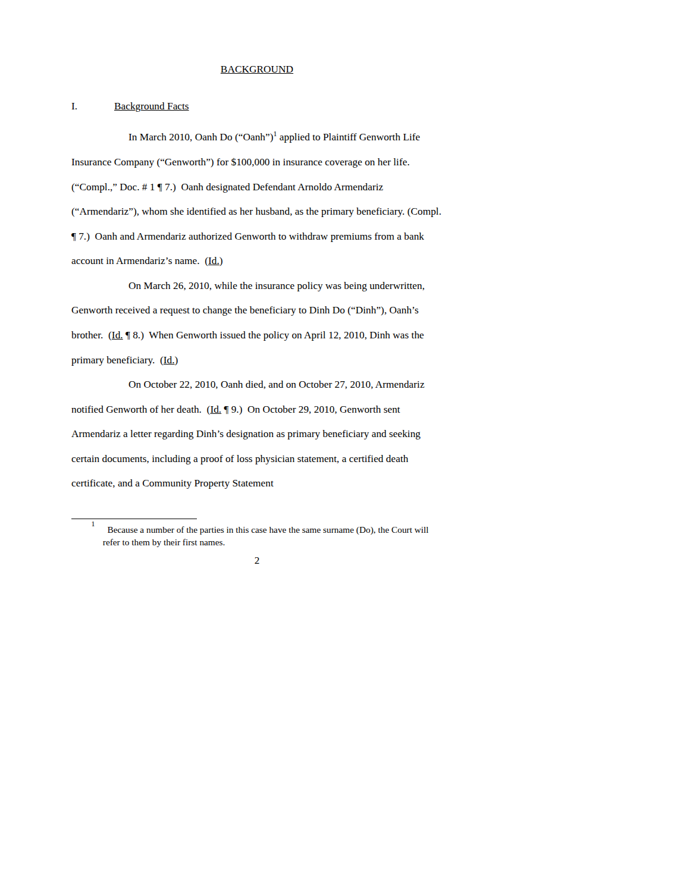BACKGROUND
I. Background Facts
In March 2010, Oanh Do (“Oanh”)1 applied to Plaintiff Genworth Life Insurance Company (“Genworth”) for $100,000 in insurance coverage on her life. (“Compl.,” Doc. # 1 ¶ 7.) Oanh designated Defendant Arnoldo Armendariz (“Armendariz”), whom she identified as her husband, as the primary beneficiary. (Compl. ¶ 7.) Oanh and Armendariz authorized Genworth to withdraw premiums from a bank account in Armendariz’s name. (Id.)
On March 26, 2010, while the insurance policy was being underwritten, Genworth received a request to change the beneficiary to Dinh Do (“Dinh”), Oanh’s brother. (Id. ¶ 8.) When Genworth issued the policy on April 12, 2010, Dinh was the primary beneficiary. (Id.)
On October 22, 2010, Oanh died, and on October 27, 2010, Armendariz notified Genworth of her death. (Id. ¶ 9.) On October 29, 2010, Genworth sent Armendariz a letter regarding Dinh’s designation as primary beneficiary and seeking certain documents, including a proof of loss physician statement, a certified death certificate, and a Community Property Statement
1 Because a number of the parties in this case have the same surname (Do), the Court will refer to them by their first names.
2